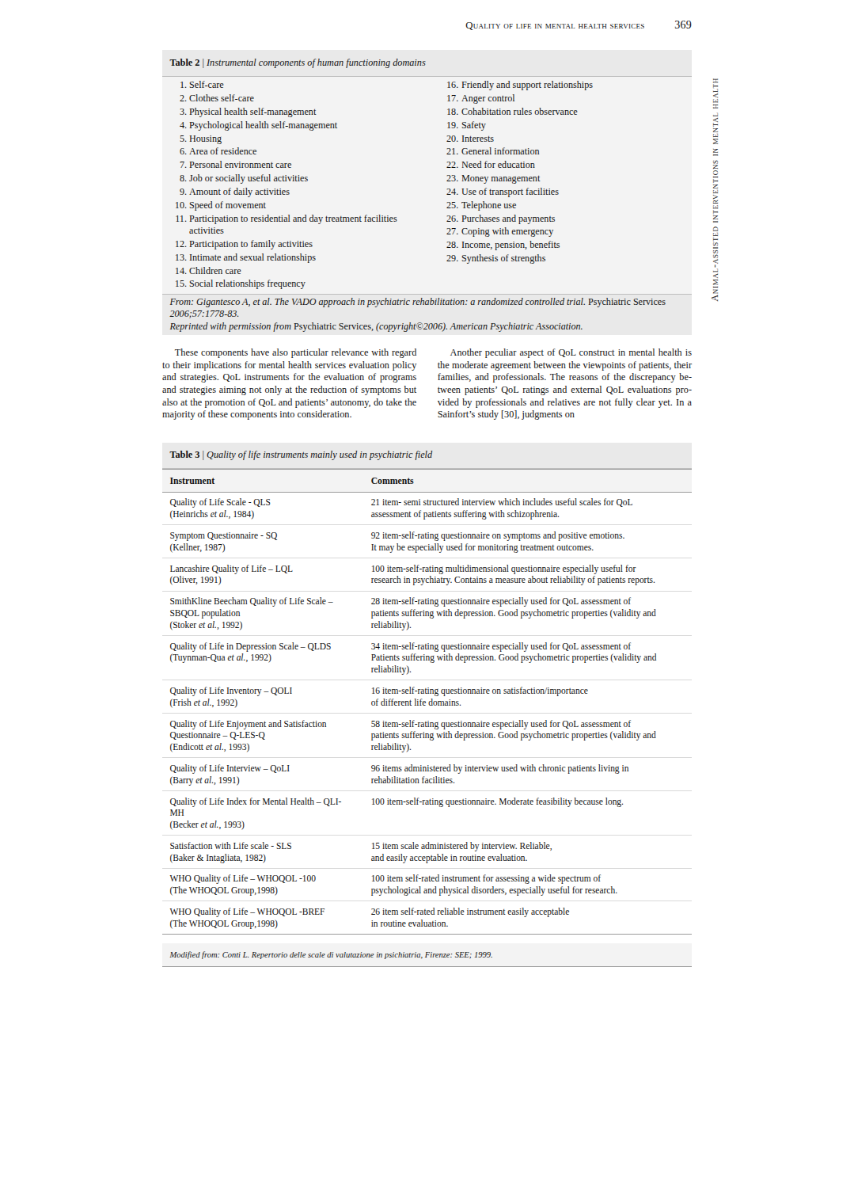Animal-assisted interventions in mental health
Quality of life in mental health services
369
Table 2 | Instrumental components of human functioning domains
| Self-care Clothes self-care Physical health self-management Psychological health self-management Housing Area of residence Personal environment care Job or socially useful activities Amount of daily activities Speed of movement Participation to residential and day treatment facilities activities Participation to family activities Intimate and sexual relationships Children care Social relationships frequency Friendly and support relationships Anger control Cohabitation rules observance Safety Interests General information Need for education Money management Use of transport facilities Telephone use Purchases and payments Coping with emergency Income, pension, benefits Synthesis of strengths |
| From: Gigantesco A, et al. The VADO approach in psychiatric rehabilitation: a randomized controlled trial. Psychiatric Services 2006;57:1778-83. Reprinted with permission from Psychiatric Services , (copyright©2006). American Psychiatric Association. |
These components have also particular relevance with regard to their implications for mental health services evaluation policy and strategies. QoL instruments for the evaluation of programs and strategies aiming not only at the reduction of symptoms but also at the promotion of QoL and patients’ autonomy, do take the majority of these components into consideration.
Another peculiar aspect of QoL construct in mental health is the moderate agreement between the viewpoints of patients, their families, and professionals. The reasons of the discrepancy between patients’ QoL ratings and external QoL evaluations provided by professionals and relatives are not fully clear yet. In a Sainfort’s study [30], judgments on
Table 3 | Quality of life instruments mainly used in psychiatric field
| Instrument | Comments |
| --- | --- |
| Quality of Life Scale - QLS (Heinrichs et al. , 1984) | 21 item- semi structured interview which includes useful scales for QoL assessment of patients suffering with schizophrenia. |
| Symptom Questionnaire - SQ (Kellner, 1987) | 92 item-self-rating questionnaire on symptoms and positive emotions. It may be especially used for monitoring treatment outcomes. |
| Lancashire Quality of Life – LQL (Oliver, 1991) | 100 item-self-rating multidimensional questionnaire especially useful for research in psychiatry. Contains a measure about reliability of patients reports. |
| SmithKline Beecham Quality of Life Scale – SBQOL population (Stoker et al. , 1992) | 28 item-self-rating questionnaire especially used for QoL assessment of patients suffering with depression. Good psychometric properties (validity and reliability). |
| Quality of Life in Depression Scale – QLDS (Tuynman-Qua et al. , 1992) | 34 item-self-rating questionnaire especially used for QoL assessment of Patients suffering with depression. Good psychometric properties (validity and reliability). |
| Quality of Life Inventory – QOLI (Frish et al. , 1992) | 16 item-self-rating questionnaire on satisfaction/importance of different life domains. |
| Quality of Life Enjoyment and Satisfaction Questionnaire – Q-LES-Q (Endicott et al. , 1993) | 58 item-self-rating questionnaire especially used for QoL assessment of patients suffering with depression. Good psychometric properties (validity and reliability). |
| Quality of Life Interview – QoLI (Barry et al. , 1991) | 96 items administered by interview used with chronic patients living in rehabilitation facilities. |
| Quality of Life Index for Mental Health – QLI-MH (Becker et al. , 1993) | 100 item-self-rating questionnaire. Moderate feasibility because long. |
| Satisfaction with Life scale - SLS (Baker & Intagliata, 1982) | 15 item scale administered by interview. Reliable, and easily acceptable in routine evaluation. |
| WHO Quality of Life – WHOQOL -100 (The WHOQOL Group,1998) | 100 item self-rated instrument for assessing a wide spectrum of psychological and physical disorders, especially useful for research. |
| WHO Quality of Life – WHOQOL -BREF (The WHOQOL Group,1998) | 26 item self-rated reliable instrument easily acceptable in routine evaluation. |
Modified from: Conti L. Repertorio delle scale di valutazione in psichiatria, Firenze: SEE; 1999.